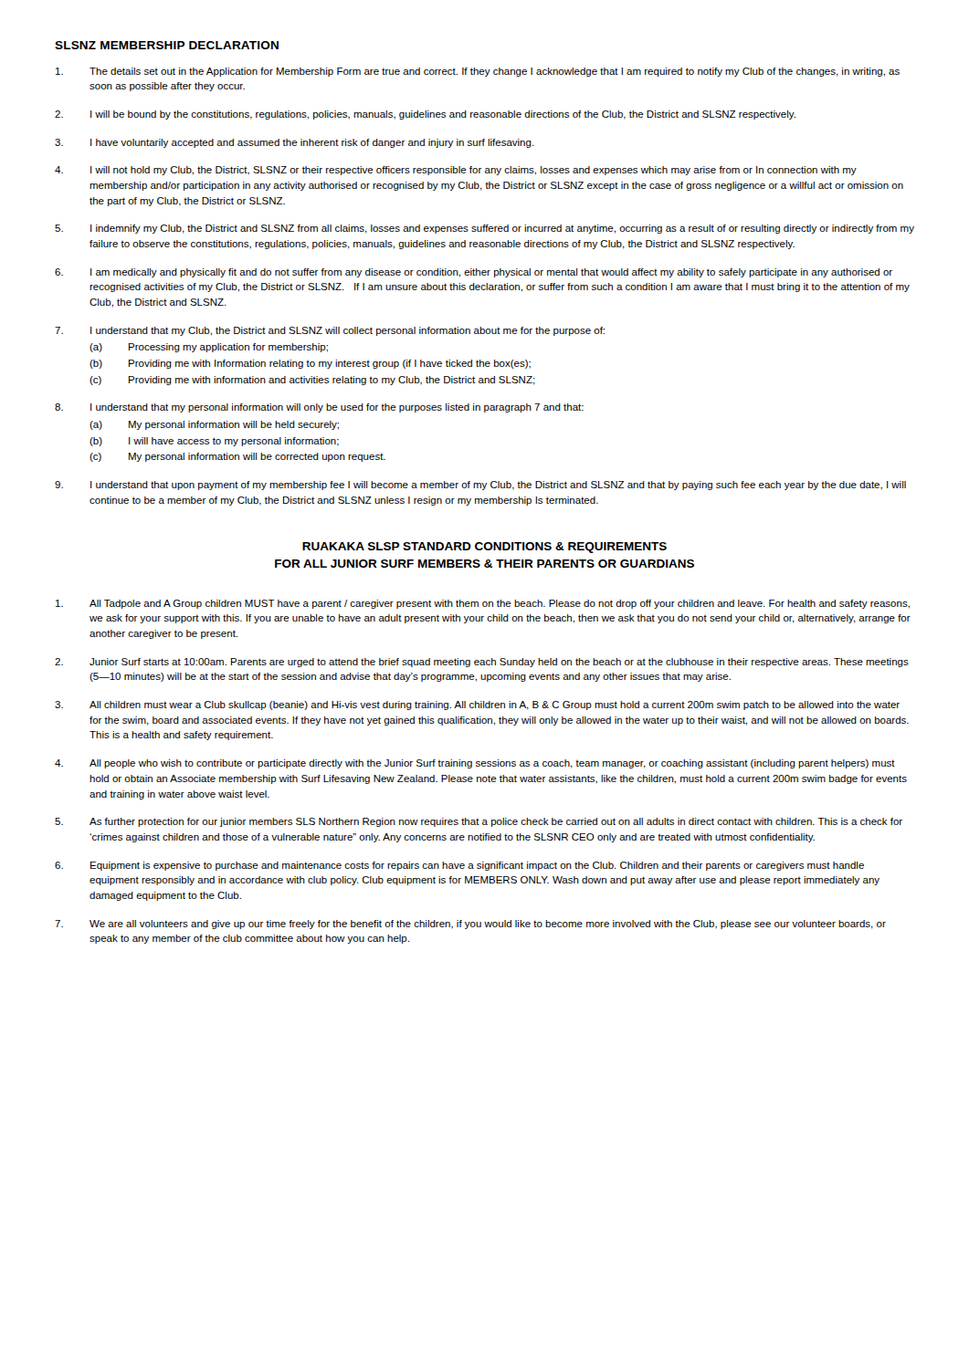SLSNZ MEMBERSHIP DECLARATION
The details set out in the Application for Membership Form are true and correct. If they change I acknowledge that I am required to notify my Club of the changes, in writing, as soon as possible after they occur.
I will be bound by the constitutions, regulations, policies, manuals, guidelines and reasonable directions of the Club, the District and SLSNZ respectively.
I have voluntarily accepted and assumed the inherent risk of danger and injury in surf lifesaving.
I will not hold my Club, the District, SLSNZ or their respective officers responsible for any claims, losses and expenses which may arise from or In connection with my membership and/or participation in any activity authorised or recognised by my Club, the District or SLSNZ except in the case of gross negligence or a willful act or omission on the part of my Club, the District or SLSNZ.
I indemnify my Club, the District and SLSNZ from all claims, losses and expenses suffered or incurred at anytime, occurring as a result of or resulting directly or indirectly from my failure to observe the constitutions, regulations, policies, manuals, guidelines and reasonable directions of my Club, the District and SLSNZ respectively.
I am medically and physically fit and do not suffer from any disease or condition, either physical or mental that would affect my ability to safely participate in any authorised or recognised activities of my Club, the District or SLSNZ. If I am unsure about this declaration, or suffer from such a condition I am aware that I must bring it to the attention of my Club, the District and SLSNZ.
I understand that my Club, the District and SLSNZ will collect personal information about me for the purpose of:
Processing my application for membership;
Providing me with Information relating to my interest group (if I have ticked the box(es);
Providing me with information and activities relating to my Club, the District and SLSNZ;
I understand that my personal information will only be used for the purposes listed in paragraph 7 and that:
My personal information will be held securely;
I will have access to my personal information;
My personal information will be corrected upon request.
I understand that upon payment of my membership fee I will become a member of my Club, the District and SLSNZ and that by paying such fee each year by the due date, I will continue to be a member of my Club, the District and SLSNZ unless I resign or my membership Is terminated.
RUAKAKA SLSP STANDARD CONDITIONS & REQUIREMENTS
FOR ALL JUNIOR SURF MEMBERS & THEIR PARENTS OR GUARDIANS
All Tadpole and A Group children MUST have a parent / caregiver present with them on the beach. Please do not drop off your children and leave. For health and safety reasons, we ask for your support with this. If you are unable to have an adult present with your child on the beach, then we ask that you do not send your child or, alternatively, arrange for another caregiver to be present.
Junior Surf starts at 10:00am. Parents are urged to attend the brief squad meeting each Sunday held on the beach or at the clubhouse in their respective areas. These meetings (5—10 minutes) will be at the start of the session and advise that day’s programme, upcoming events and any other issues that may arise.
All children must wear a Club skullcap (beanie) and Hi-vis vest during training. All children in A, B & C Group must hold a current 200m swim patch to be allowed into the water for the swim, board and associated events. If they have not yet gained this qualification, they will only be allowed in the water up to their waist, and will not be allowed on boards. This is a health and safety requirement.
All people who wish to contribute or participate directly with the Junior Surf training sessions as a coach, team manager, or coaching assistant (including parent helpers) must hold or obtain an Associate membership with Surf Lifesaving New Zealand. Please note that water assistants, like the children, must hold a current 200m swim badge for events and training in water above waist level.
As further protection for our junior members SLS Northern Region now requires that a police check be carried out on all adults in direct contact with children. This is a check for ‘crimes against children and those of a vulnerable nature” only. Any concerns are notified to the SLSNR CEO only and are treated with utmost confidentiality.
Equipment is expensive to purchase and maintenance costs for repairs can have a significant impact on the Club. Children and their parents or caregivers must handle equipment responsibly and in accordance with club policy. Club equipment is for MEMBERS ONLY. Wash down and put away after use and please report immediately any damaged equipment to the Club.
We are all volunteers and give up our time freely for the benefit of the children, if you would like to become more involved with the Club, please see our volunteer boards, or speak to any member of the club committee about how you can help.